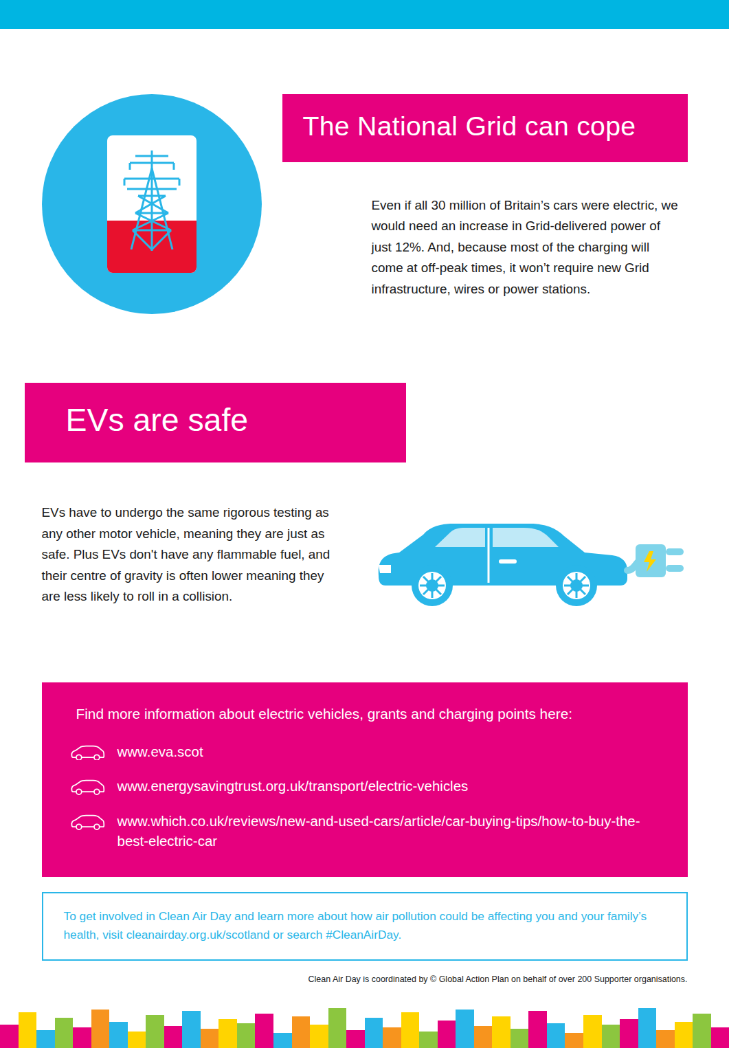The National Grid can cope
Even if all 30 million of Britain’s cars were electric, we would need an increase in Grid-delivered power of just 12%. And, because most of the charging will come at off-peak times, it won’t require new Grid infrastructure, wires or power stations.
EVs are safe
EVs have to undergo the same rigorous testing as any other motor vehicle, meaning they are just as safe. Plus EVs don't have any flammable fuel, and their centre of gravity is often lower meaning they are less likely to roll in a collision.
Find more information about electric vehicles, grants and charging points here:
www.eva.scot
www.energysavingtrust.org.uk/transport/electric-vehicles
www.which.co.uk/reviews/new-and-used-cars/article/car-buying-tips/how-to-buy-the-best-electric-car
To get involved in Clean Air Day and learn more about how air pollution could be affecting you and your family’s health, visit cleanairday.org.uk/scotland or search #CleanAirDay.
Clean Air Day is coordinated by © Global Action Plan on behalf of over 200 Supporter organisations.